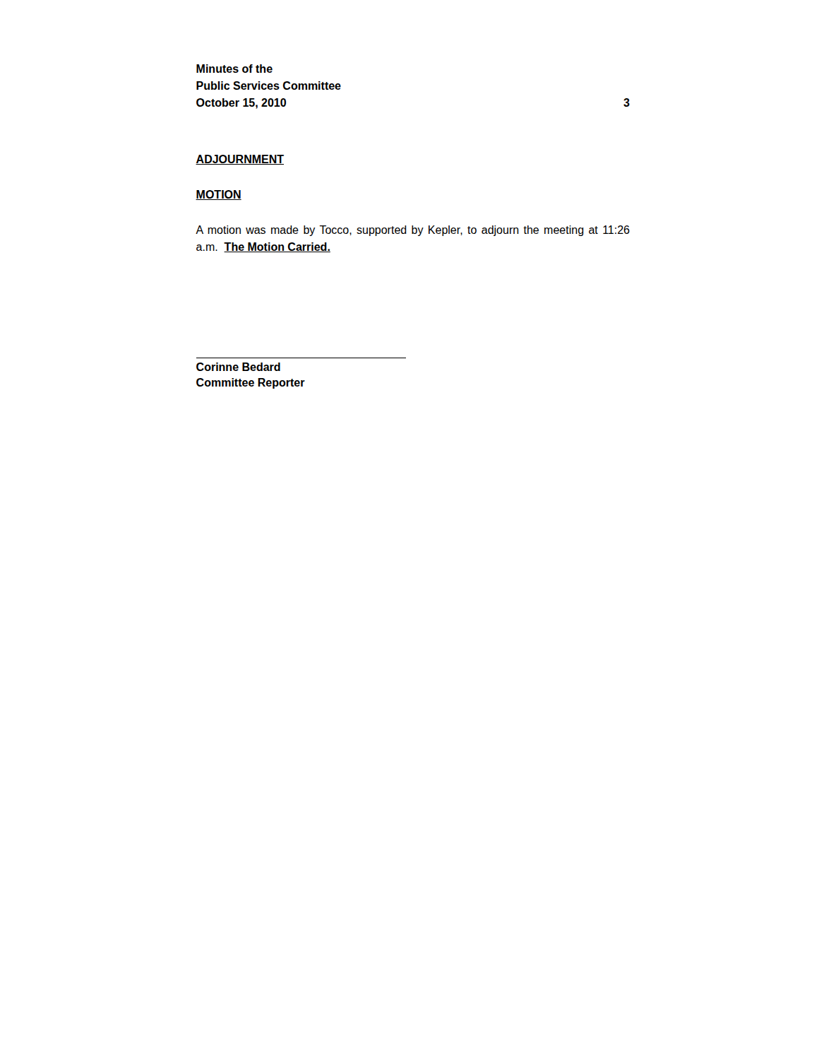Minutes of the Public Services Committee October 15, 2010 3
ADJOURNMENT
MOTION
A motion was made by Tocco, supported by Kepler, to adjourn the meeting at 11:26 a.m. The Motion Carried.
Corinne Bedard Committee Reporter